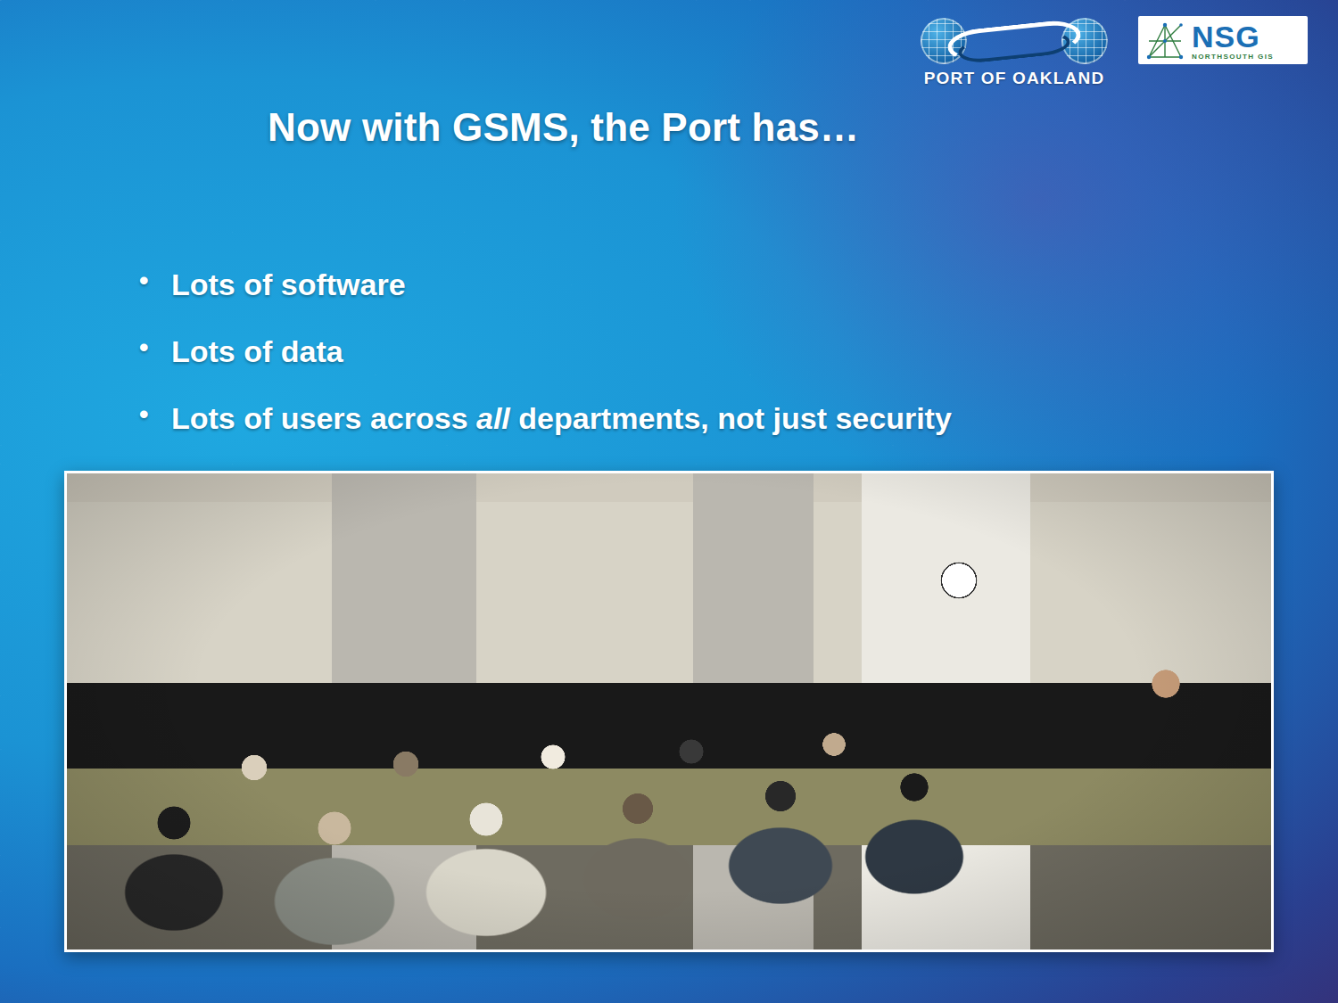PORT OF OAKLAND
NSG
NORTHSOUTH GIS
Now with GSMS, the Port has…
Lots of software
Lots of data
Lots of users across all departments, not just security